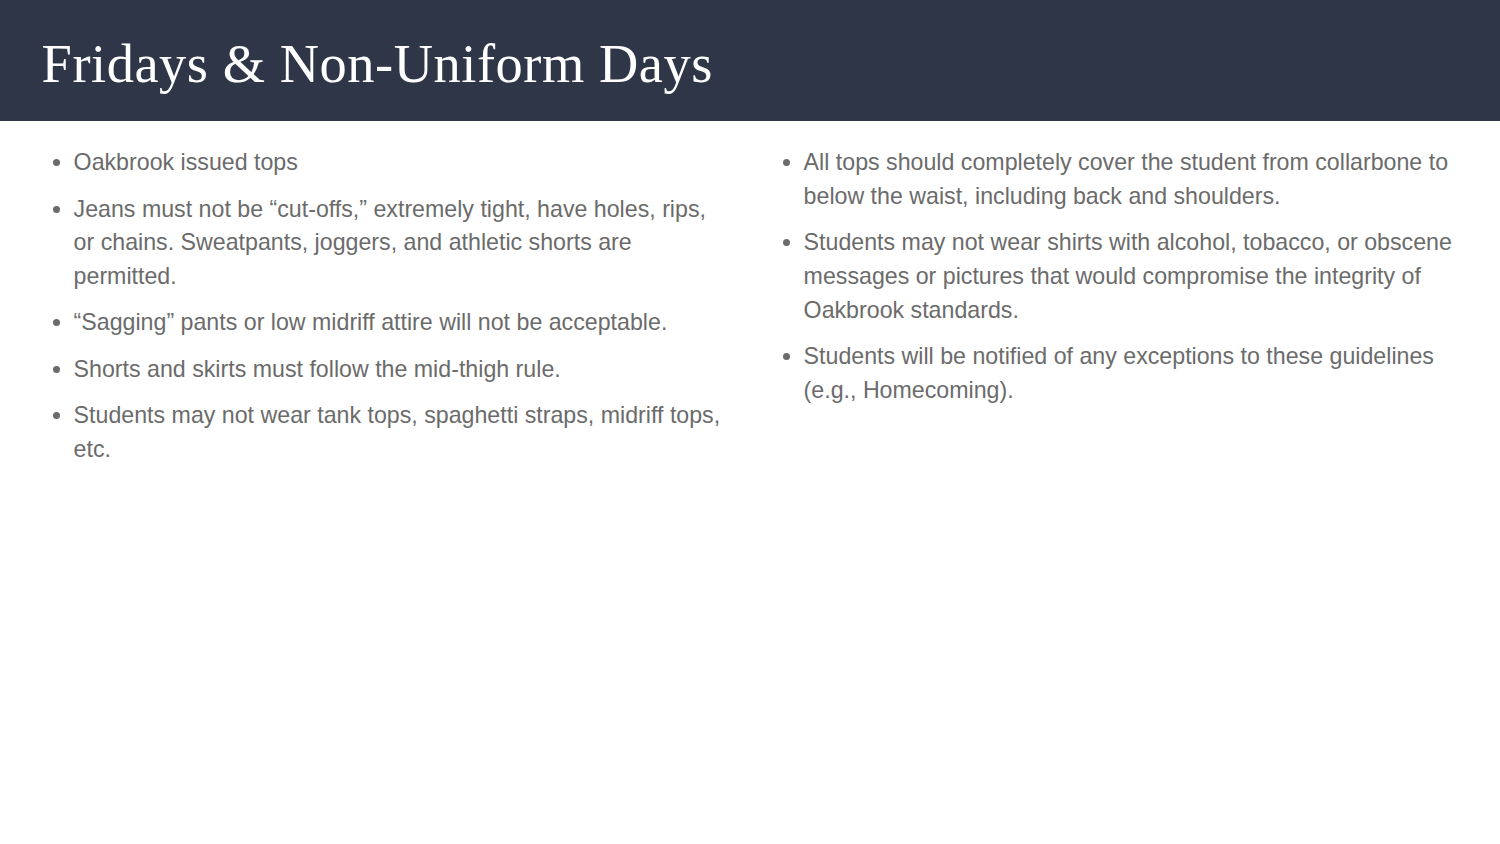Fridays & Non-Uniform Days
Oakbrook issued tops
Jeans must not be “cut-offs,” extremely tight, have holes, rips, or chains. Sweatpants, joggers, and athletic shorts are permitted.
“Sagging” pants or low midriff attire will not be acceptable.
Shorts and skirts must follow the mid-thigh rule.
Students may not wear tank tops, spaghetti straps, midriff tops, etc.
All tops should completely cover the student from collarbone to below the waist, including back and shoulders.
Students may not wear shirts with alcohol, tobacco, or obscene messages or pictures that would compromise the integrity of Oakbrook standards.
Students will be notified of any exceptions to these guidelines (e.g., Homecoming).